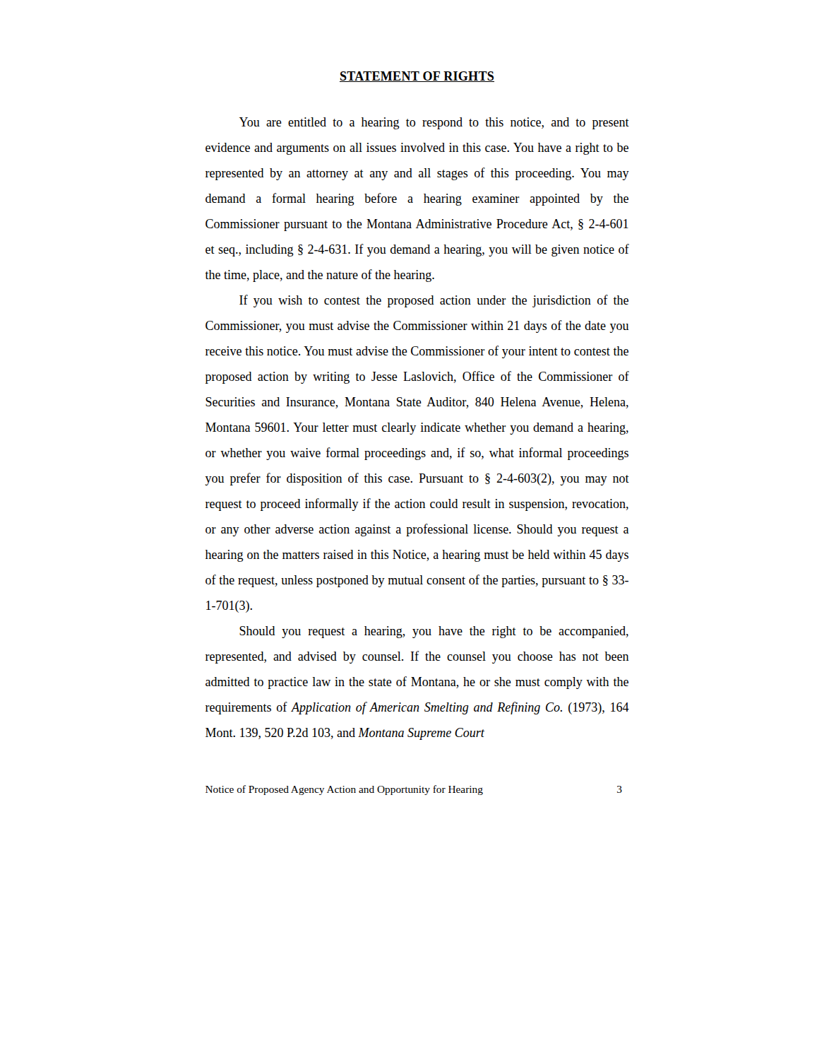STATEMENT OF RIGHTS
You are entitled to a hearing to respond to this notice, and to present evidence and arguments on all issues involved in this case. You have a right to be represented by an attorney at any and all stages of this proceeding. You may demand a formal hearing before a hearing examiner appointed by the Commissioner pursuant to the Montana Administrative Procedure Act, § 2-4-601 et seq., including § 2-4-631. If you demand a hearing, you will be given notice of the time, place, and the nature of the hearing.
If you wish to contest the proposed action under the jurisdiction of the Commissioner, you must advise the Commissioner within 21 days of the date you receive this notice. You must advise the Commissioner of your intent to contest the proposed action by writing to Jesse Laslovich, Office of the Commissioner of Securities and Insurance, Montana State Auditor, 840 Helena Avenue, Helena, Montana 59601. Your letter must clearly indicate whether you demand a hearing, or whether you waive formal proceedings and, if so, what informal proceedings you prefer for disposition of this case. Pursuant to § 2-4-603(2), you may not request to proceed informally if the action could result in suspension, revocation, or any other adverse action against a professional license. Should you request a hearing on the matters raised in this Notice, a hearing must be held within 45 days of the request, unless postponed by mutual consent of the parties, pursuant to § 33-1-701(3).
Should you request a hearing, you have the right to be accompanied, represented, and advised by counsel. If the counsel you choose has not been admitted to practice law in the state of Montana, he or she must comply with the requirements of Application of American Smelting and Refining Co. (1973), 164 Mont. 139, 520 P.2d 103, and Montana Supreme Court
Notice of Proposed Agency Action and Opportunity for Hearing 3